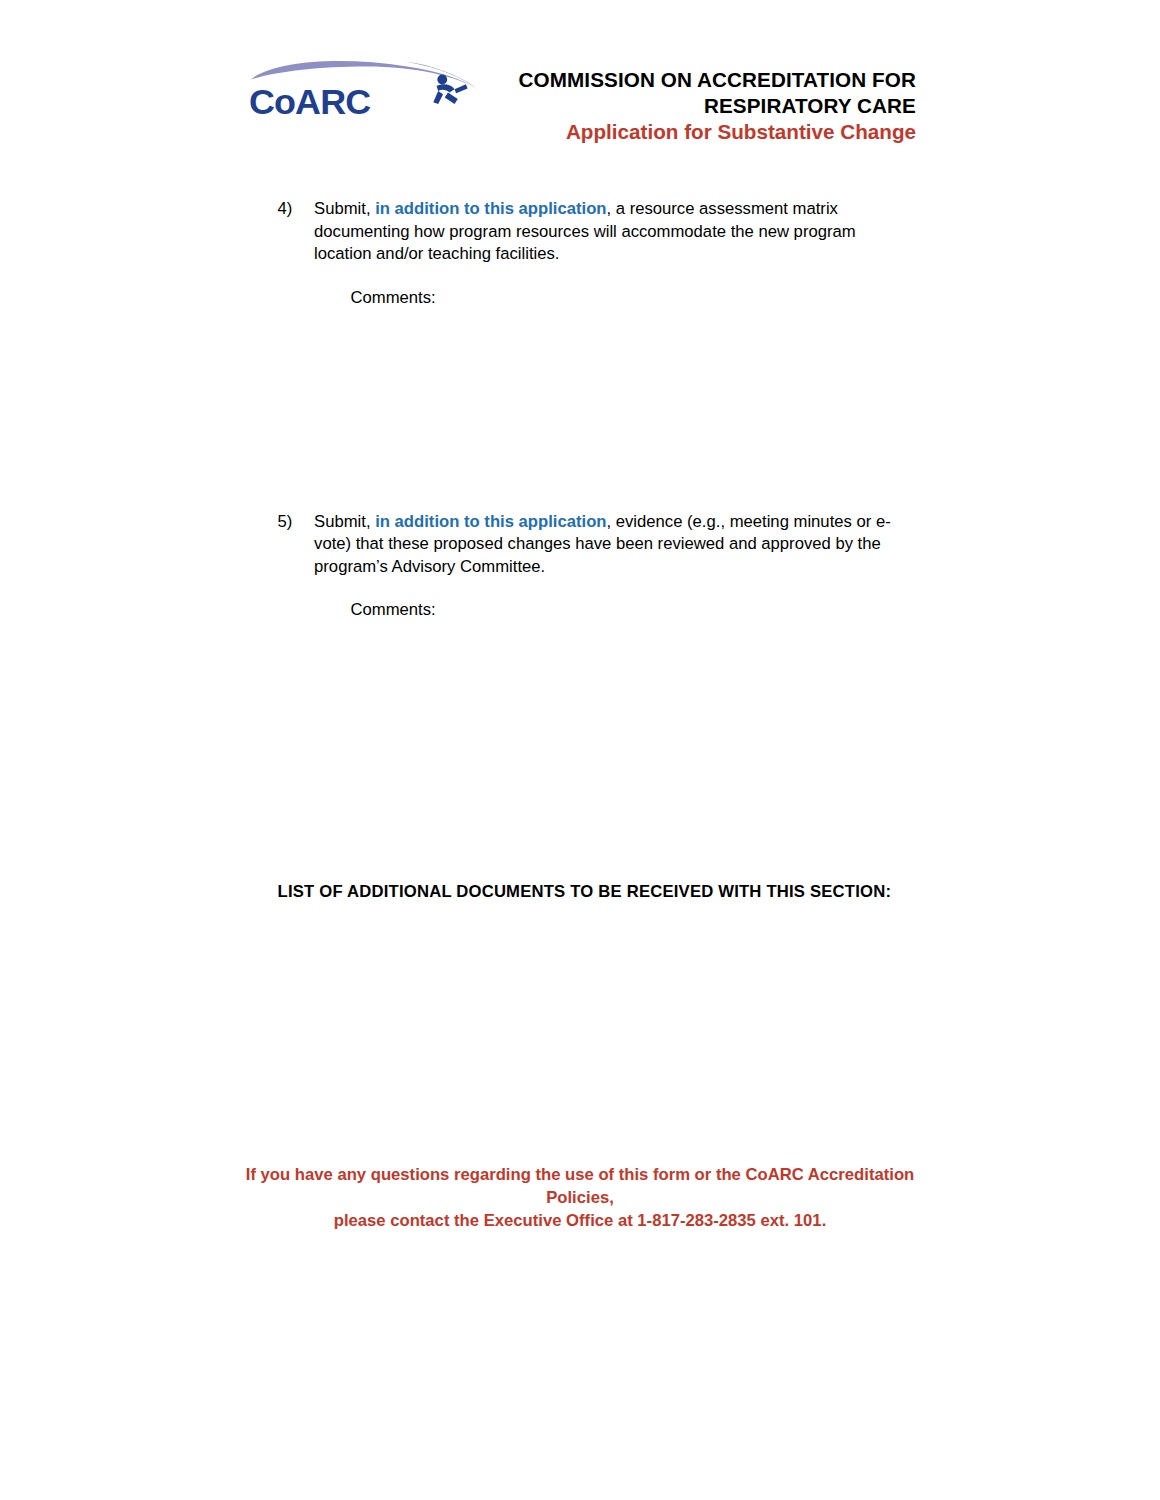CoARC
COMMISSION ON ACCREDITATION FOR RESPIRATORY CARE
Application for Substantive Change
4) Submit, in addition to this application, a resource assessment matrix documenting how program resources will accommodate the new program location and/or teaching facilities.
Comments:
5) Submit, in addition to this application, evidence (e.g., meeting minutes or e-vote) that these proposed changes have been reviewed and approved by the program’s Advisory Committee.
Comments:
LIST OF ADDITIONAL DOCUMENTS TO BE RECEIVED WITH THIS SECTION:
If you have any questions regarding the use of this form or the CoARC Accreditation Policies,
please contact the Executive Office at 1-817-283-2835 ext. 101.